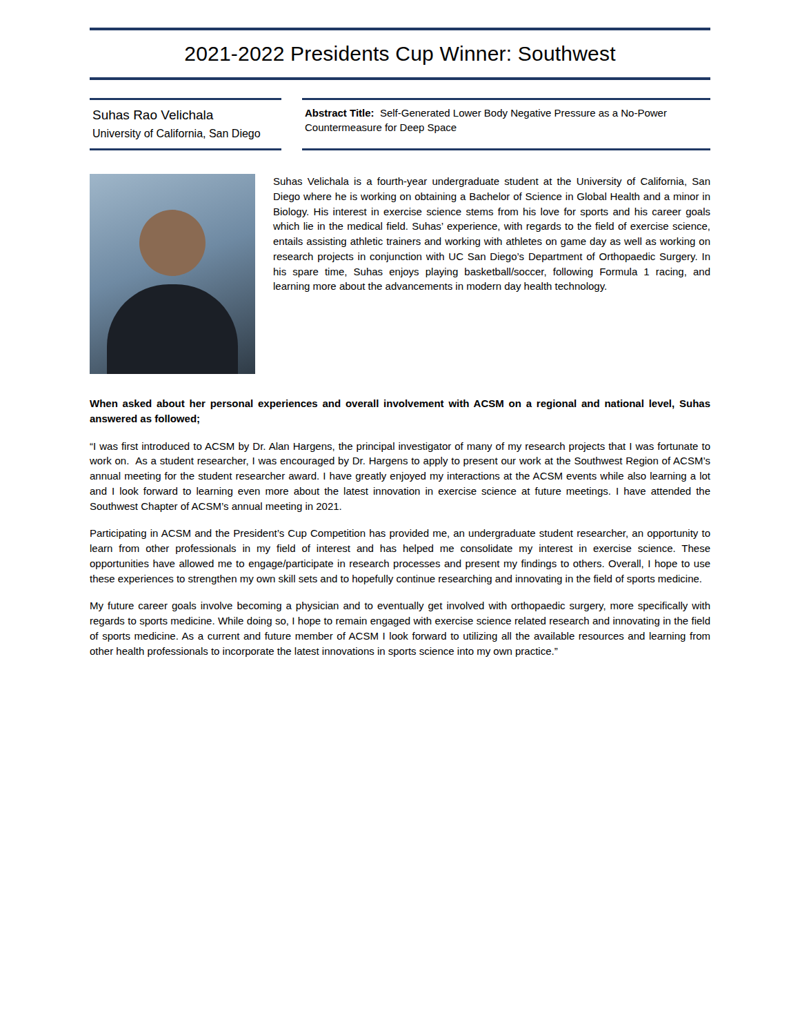2021-2022 Presidents Cup Winner: Southwest
Suhas Rao Velichala
University of California, San Diego
Abstract Title: Self-Generated Lower Body Negative Pressure as a No-Power Countermeasure for Deep Space
Suhas Velichala is a fourth-year undergraduate student at the University of California, San Diego where he is working on obtaining a Bachelor of Science in Global Health and a minor in Biology. His interest in exercise science stems from his love for sports and his career goals which lie in the medical field. Suhas’ experience, with regards to the field of exercise science, entails assisting athletic trainers and working with athletes on game day as well as working on research projects in conjunction with UC San Diego’s Department of Orthopaedic Surgery. In his spare time, Suhas enjoys playing basketball/soccer, following Formula 1 racing, and learning more about the advancements in modern day health technology.
When asked about her personal experiences and overall involvement with ACSM on a regional and national level, Suhas answered as followed;
“I was first introduced to ACSM by Dr. Alan Hargens, the principal investigator of many of my research projects that I was fortunate to work on. As a student researcher, I was encouraged by Dr. Hargens to apply to present our work at the Southwest Region of ACSM’s annual meeting for the student researcher award. I have greatly enjoyed my interactions at the ACSM events while also learning a lot and I look forward to learning even more about the latest innovation in exercise science at future meetings. I have attended the Southwest Chapter of ACSM’s annual meeting in 2021.
Participating in ACSM and the President’s Cup Competition has provided me, an undergraduate student researcher, an opportunity to learn from other professionals in my field of interest and has helped me consolidate my interest in exercise science. These opportunities have allowed me to engage/participate in research processes and present my findings to others. Overall, I hope to use these experiences to strengthen my own skill sets and to hopefully continue researching and innovating in the field of sports medicine.
My future career goals involve becoming a physician and to eventually get involved with orthopaedic surgery, more specifically with regards to sports medicine. While doing so, I hope to remain engaged with exercise science related research and innovating in the field of sports medicine. As a current and future member of ACSM I look forward to utilizing all the available resources and learning from other health professionals to incorporate the latest innovations in sports science into my own practice.”